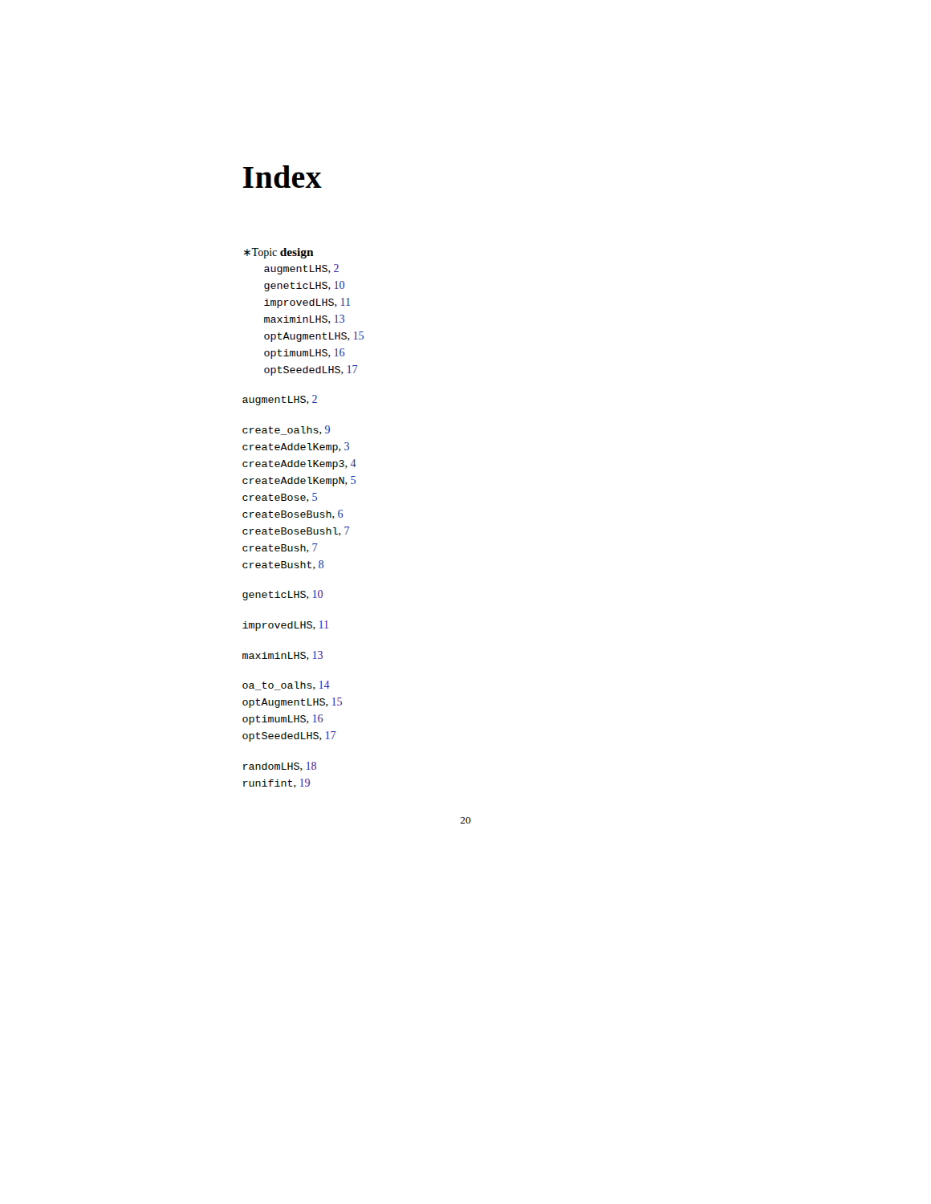Index
∗Topic design
augmentLHS, 2
geneticLHS, 10
improvedLHS, 11
maximinLHS, 13
optAugmentLHS, 15
optimumLHS, 16
optSeededLHS, 17
augmentLHS, 2
create_oalhs, 9
createAddelKemp, 3
createAddelKemp3, 4
createAddelKempN, 5
createBose, 5
createBoseBush, 6
createBoseBushl, 7
createBush, 7
createBusht, 8
geneticLHS, 10
improvedLHS, 11
maximinLHS, 13
oa_to_oalhs, 14
optAugmentLHS, 15
optimumLHS, 16
optSeededLHS, 17
randomLHS, 18
runifint, 19
20